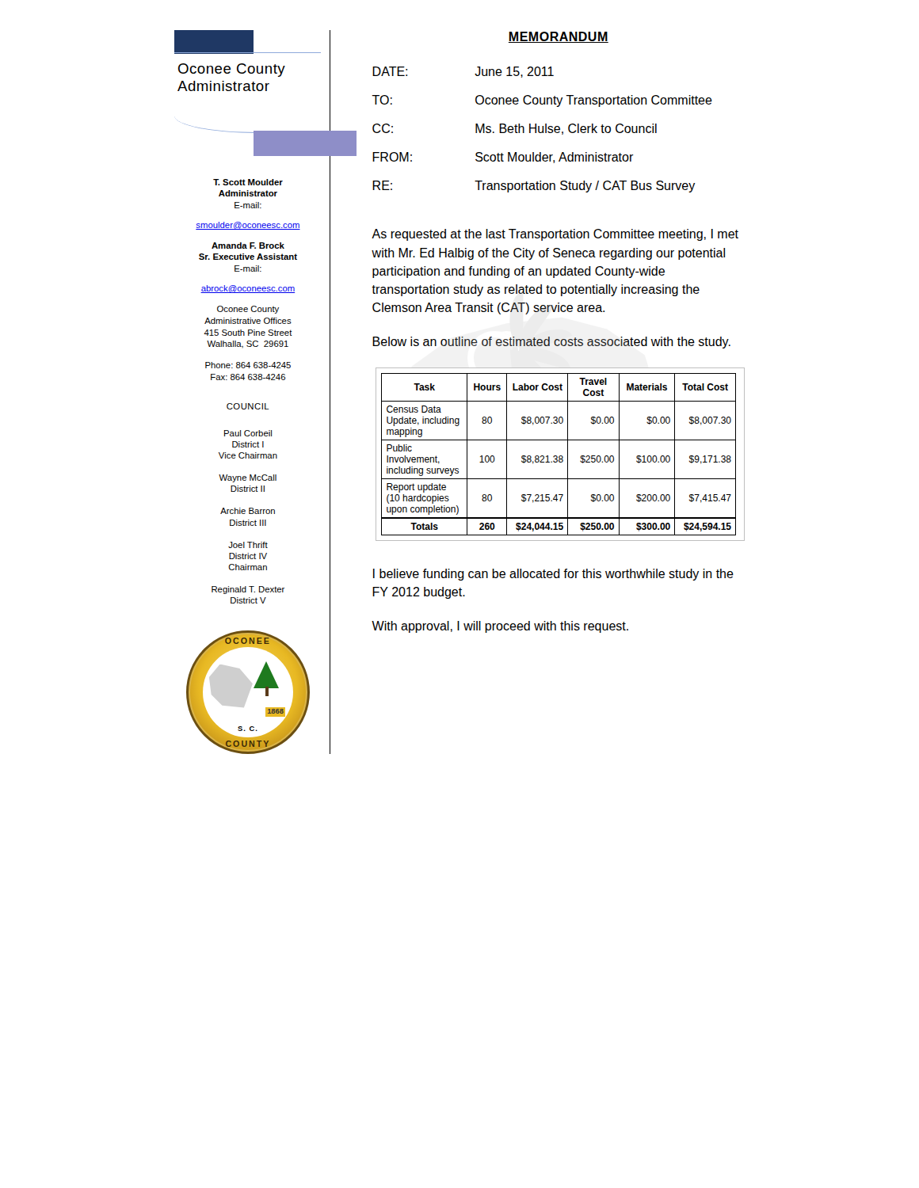Oconee County
Administrator
T. Scott Moulder
Administrator
E-mail:
smoulder@oconeesc.com
Amanda F. Brock
Sr. Executive Assistant
E-mail:
abrock@oconeesc.com
Oconee County
Administrative Offices
415 South Pine Street
Walhalla, SC 29691
Phone: 864 638-4245
Fax: 864 638-4246
COUNCIL
Paul Corbeil
District I
Vice Chairman
Wayne McCall
District II
Archie Barron
District III
Joel Thrift
District IV
Chairman
Reginald T. Dexter
District V
OCONEE
COUNTY
1868
S. C.
MEMORANDUM
| DATE: | June 15, 2011 |
| TO: | Oconee County Transportation Committee |
| CC: | Ms. Beth Hulse, Clerk to Council |
| FROM: | Scott Moulder, Administrator |
| RE: | Transportation Study / CAT Bus Survey |
As requested at the last Transportation Committee meeting, I met with Mr. Ed Halbig of the City of Seneca regarding our potential participation and funding of an updated County-wide transportation study as related to potentially increasing the Clemson Area Transit (CAT) service area.
Below is an outline of estimated costs associated with the study.
| Task | Hours | Labor Cost | Travel Cost | Materials | Total Cost |
| --- | --- | --- | --- | --- | --- |
| Census Data Update, including mapping | 80 | $8,007.30 | $0.00 | $0.00 | $8,007.30 |
| Public Involvement, including surveys | 100 | $8,821.38 | $250.00 | $100.00 | $9,171.38 |
| Report update (10 hardcopies upon completion) | 80 | $7,215.47 | $0.00 | $200.00 | $7,415.47 |
| Totals | 260 | $24,044.15 | $250.00 | $300.00 | $24,594.15 |
I believe funding can be allocated for this worthwhile study in the FY 2012 budget.
With approval, I will proceed with this request.